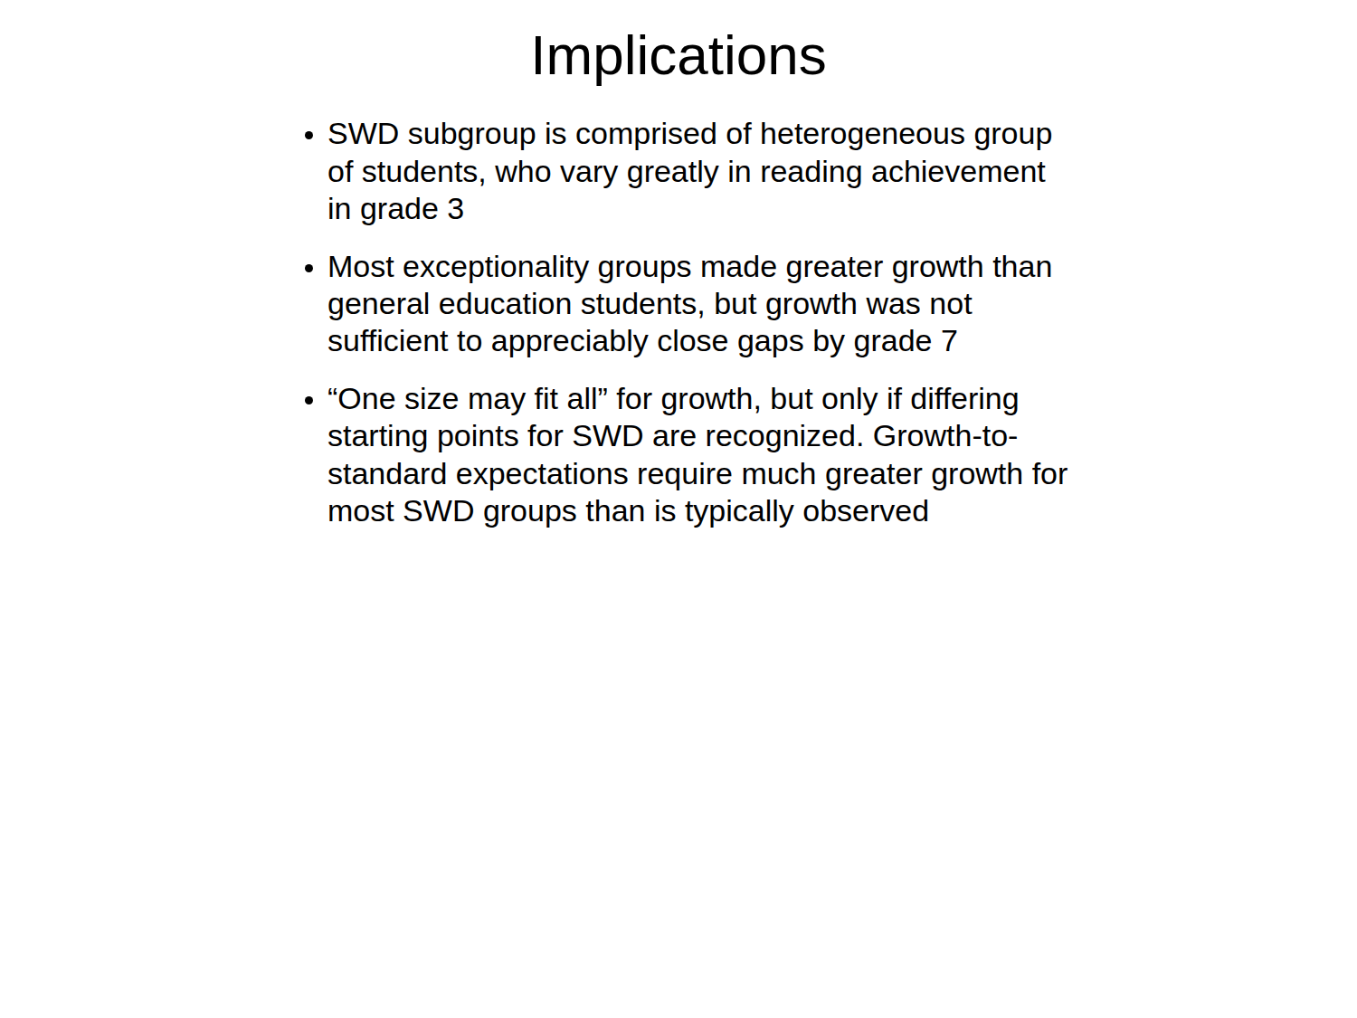Implications
SWD subgroup is comprised of heterogeneous group of students, who vary greatly in reading achievement in grade 3
Most exceptionality groups made greater growth than general education students, but growth was not sufficient to appreciably close gaps by grade 7
“One size may fit all” for growth, but only if differing starting points for SWD are recognized. Growth-to-standard expectations require much greater growth for most SWD groups than is typically observed